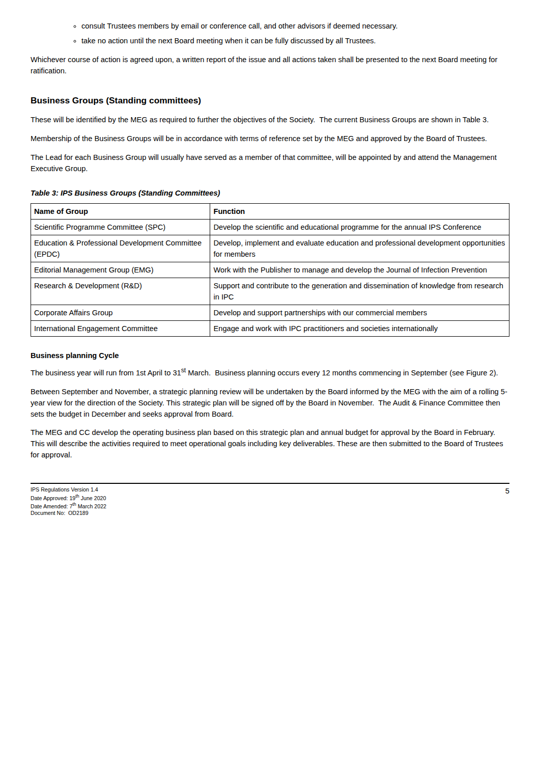consult Trustees members by email or conference call, and other advisors if deemed necessary.
take no action until the next Board meeting when it can be fully discussed by all Trustees.
Whichever course of action is agreed upon, a written report of the issue and all actions taken shall be presented to the next Board meeting for ratification.
Business Groups (Standing committees)
These will be identified by the MEG as required to further the objectives of the Society. The current Business Groups are shown in Table 3.
Membership of the Business Groups will be in accordance with terms of reference set by the MEG and approved by the Board of Trustees.
The Lead for each Business Group will usually have served as a member of that committee, will be appointed by and attend the Management Executive Group.
Table 3: IPS Business Groups (Standing Committees)
| Name of Group | Function |
| --- | --- |
| Scientific Programme Committee (SPC) | Develop the scientific and educational programme for the annual IPS Conference |
| Education & Professional Development Committee (EPDC) | Develop, implement and evaluate education and professional development opportunities for members |
| Editorial Management Group (EMG) | Work with the Publisher to manage and develop the Journal of Infection Prevention |
| Research & Development (R&D) | Support and contribute to the generation and dissemination of knowledge from research in IPC |
| Corporate Affairs Group | Develop and support partnerships with our commercial members |
| International Engagement Committee | Engage and work with IPC practitioners and societies internationally |
Business planning Cycle
The business year will run from 1st April to 31st March. Business planning occurs every 12 months commencing in September (see Figure 2).
Between September and November, a strategic planning review will be undertaken by the Board informed by the MEG with the aim of a rolling 5-year view for the direction of the Society. This strategic plan will be signed off by the Board in November. The Audit & Finance Committee then sets the budget in December and seeks approval from Board.
The MEG and CC develop the operating business plan based on this strategic plan and annual budget for approval by the Board in February. This will describe the activities required to meet operational goals including key deliverables. These are then submitted to the Board of Trustees for approval.
5 IPS Regulations Version 1.4
Date Approved: 19th June 2020
Date Amended: 7th March 2022
Document No: OD2189